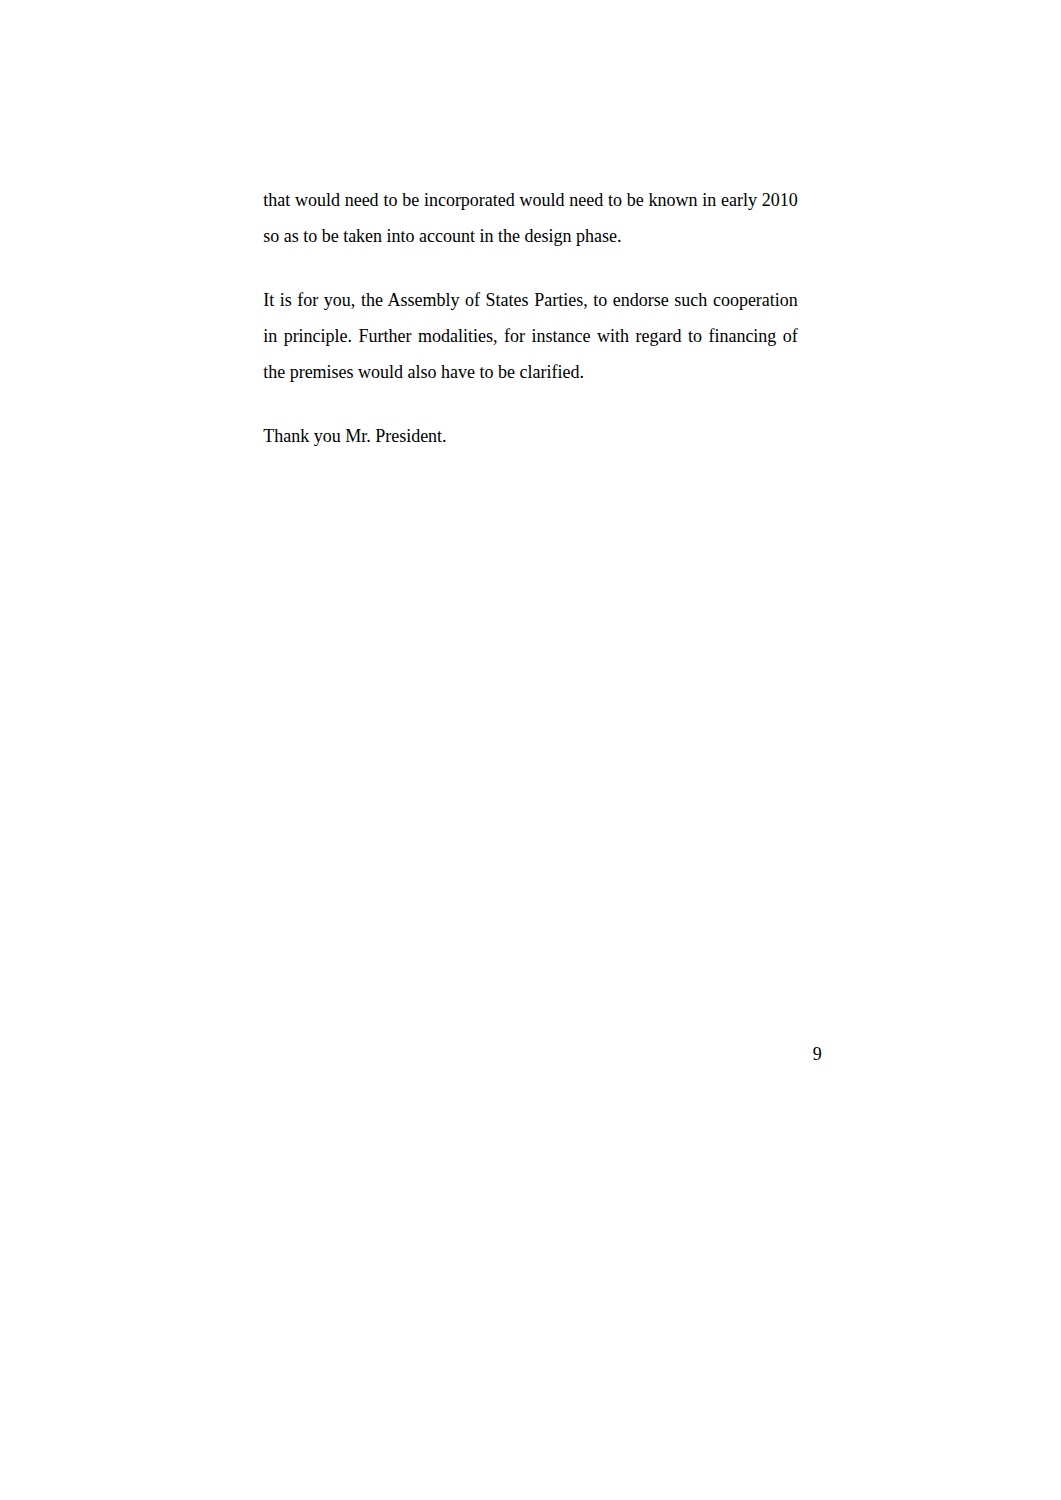that would need to be incorporated would need to be known in early 2010 so as to be taken into account in the design phase.
It is for you, the Assembly of States Parties, to endorse such cooperation in principle. Further modalities, for instance with regard to financing of the premises would also have to be clarified.
Thank you Mr. President.
9